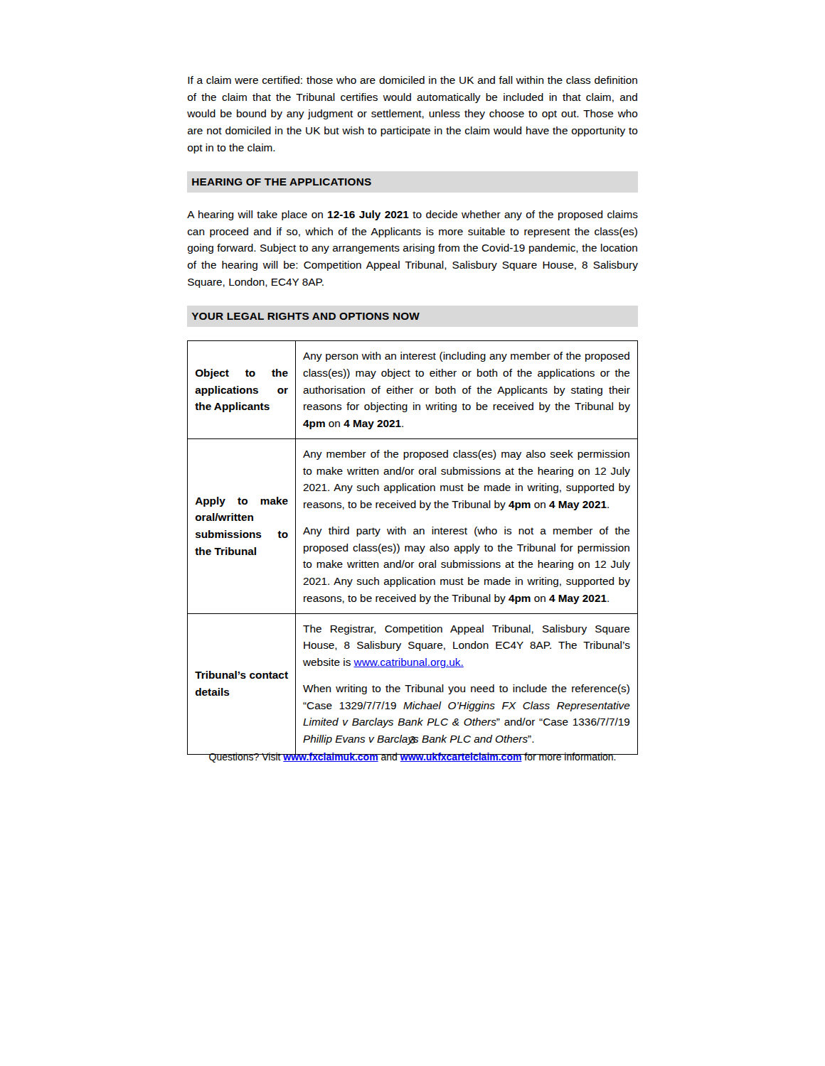If a claim were certified: those who are domiciled in the UK and fall within the class definition of the claim that the Tribunal certifies would automatically be included in that claim, and would be bound by any judgment or settlement, unless they choose to opt out. Those who are not domiciled in the UK but wish to participate in the claim would have the opportunity to opt in to the claim.
HEARING OF THE APPLICATIONS
A hearing will take place on 12-16 July 2021 to decide whether any of the proposed claims can proceed and if so, which of the Applicants is more suitable to represent the class(es) going forward. Subject to any arrangements arising from the Covid-19 pandemic, the location of the hearing will be: Competition Appeal Tribunal, Salisbury Square House, 8 Salisbury Square, London, EC4Y 8AP.
YOUR LEGAL RIGHTS AND OPTIONS NOW
| Object to the applications or the Applicants | Any person with an interest (including any member of the proposed class(es)) may object to either or both of the applications or the authorisation of either or both of the Applicants by stating their reasons for objecting in writing to be received by the Tribunal by 4pm on 4 May 2021 . |
| Apply to make oral/written submissions to the Tribunal | Any member of the proposed class(es) may also seek permission to make written and/or oral submissions at the hearing on 12 July 2021. Any such application must be made in writing, supported by reasons, to be received by the Tribunal by 4pm on 4 May 2021 . Any third party with an interest (who is not a member of the proposed class(es)) may also apply to the Tribunal for permission to make written and/or oral submissions at the hearing on 12 July 2021. Any such application must be made in writing, supported by reasons, to be received by the Tribunal by 4pm on 4 May 2021 . |
| Tribunal’s contact details | The Registrar, Competition Appeal Tribunal, Salisbury Square House, 8 Salisbury Square, London EC4Y 8AP. The Tribunal’s website is www.catribunal.org.uk. When writing to the Tribunal you need to include the reference(s) “Case 1329/7/7/19 Michael O’Higgins FX Class Representative Limited v Barclays Bank PLC & Others ” and/or “Case 1336/7/7/19 Phillip Evans v Barclays Bank PLC and Others ”. |
3
Questions? Visit www.fxclaimuk.com and www.ukfxcartelclaim.com for more information.